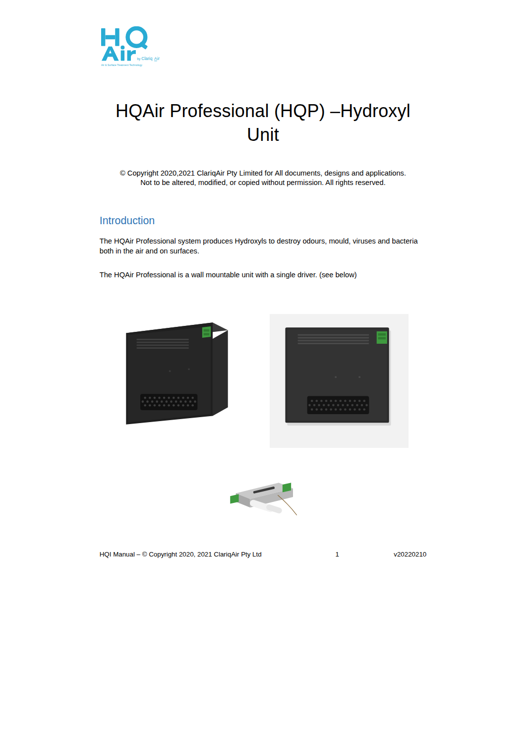by Clariq A ir Air & Surface Treatment Technology
HQAir Professional (HQP) –Hydroxyl Unit
© Copyright 2020,2021 ClariqAir Pty Limited for All documents, designs and applications.
Not to be altered, modified, or copied without permission. All rights reserved.
Introduction
The HQAir Professional system produces Hydroxyls to destroy odours, mould, viruses and bacteria both in the air and on surfaces.
The HQAir Professional is a wall mountable unit with a single driver. (see below)
HQI Manual – © Copyright 2020, 2021 ClariqAir Pty Ltd
1
v20220210